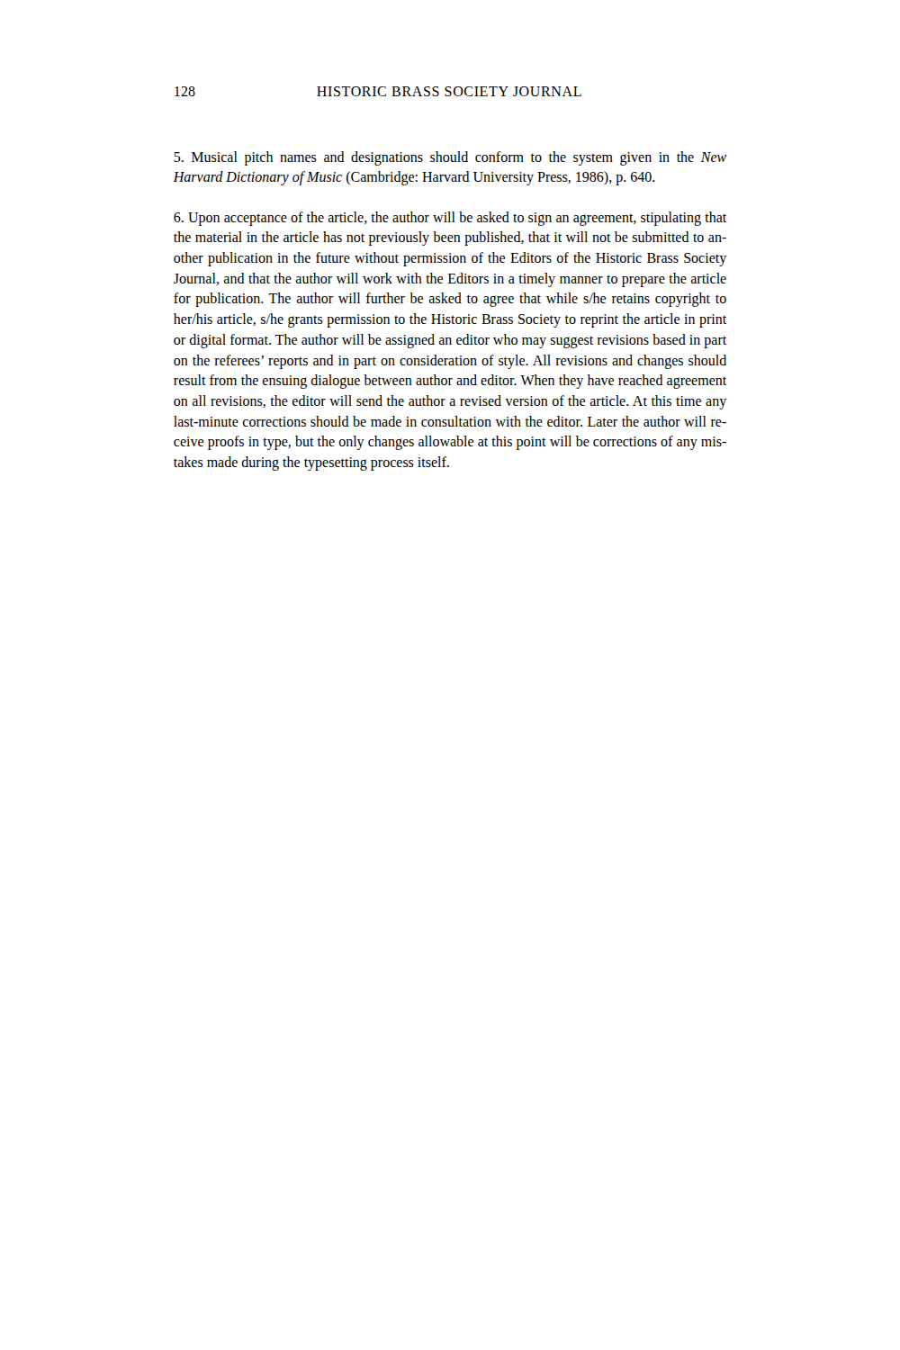128 Historic Brass Society Journal
5. Musical pitch names and designations should conform to the system given in the New Harvard Dictionary of Music (Cambridge: Harvard University Press, 1986), p. 640.
6. Upon acceptance of the article, the author will be asked to sign an agreement, stipulating that the material in the article has not previously been published, that it will not be submitted to another publication in the future without permission of the Editors of the Historic Brass Society Journal, and that the author will work with the Editors in a timely manner to prepare the article for publication. The author will further be asked to agree that while s/he retains copyright to her/his article, s/he grants permission to the Historic Brass Society to reprint the article in print or digital format. The author will be assigned an editor who may suggest revisions based in part on the referees’ reports and in part on consideration of style. All revisions and changes should result from the ensuing dialogue between author and editor. When they have reached agreement on all revisions, the editor will send the author a revised version of the article. At this time any last-minute corrections should be made in consultation with the editor. Later the author will receive proofs in type, but the only changes allowable at this point will be corrections of any mistakes made during the typesetting process itself.